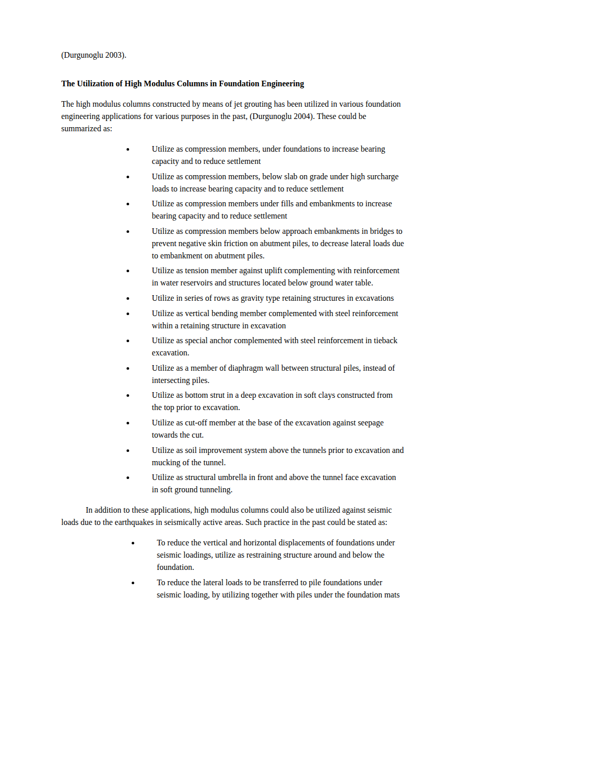(Durgunoglu 2003).
The Utilization of High Modulus Columns in Foundation Engineering
The high modulus columns constructed by means of jet grouting has been utilized in various foundation engineering applications for various purposes in the past, (Durgunoglu 2004). These could be summarized as:
Utilize as compression members, under foundations to increase bearing capacity and to reduce settlement
Utilize as compression members, below slab on grade under high surcharge loads to increase bearing capacity and to reduce settlement
Utilize as compression members under fills and embankments to increase bearing capacity and to reduce settlement
Utilize as compression members below approach embankments in bridges to prevent negative skin friction on abutment piles, to decrease lateral loads due to embankment on abutment piles.
Utilize as tension member against uplift complementing with reinforcement in water reservoirs and structures located below ground water table.
Utilize in series of rows as gravity type retaining structures in excavations
Utilize as vertical bending member complemented with steel reinforcement within a retaining structure in excavation
Utilize as special anchor complemented with steel reinforcement in tieback excavation.
Utilize as a member of diaphragm wall between structural piles, instead of intersecting piles.
Utilize as bottom strut in a deep excavation in soft clays constructed from the top prior to excavation.
Utilize as cut-off member at the base of the excavation against seepage towards the cut.
Utilize as soil improvement system above the tunnels prior to excavation and mucking of the tunnel.
Utilize as structural umbrella in front and above the tunnel face excavation in soft ground tunneling.
In addition to these applications, high modulus columns could also be utilized against seismic loads due to the earthquakes in seismically active areas. Such practice in the past could be stated as:
To reduce the vertical and horizontal displacements of foundations under seismic loadings, utilize as restraining structure around and below the foundation.
To reduce the lateral loads to be transferred to pile foundations under seismic loading, by utilizing together with piles under the foundation mats